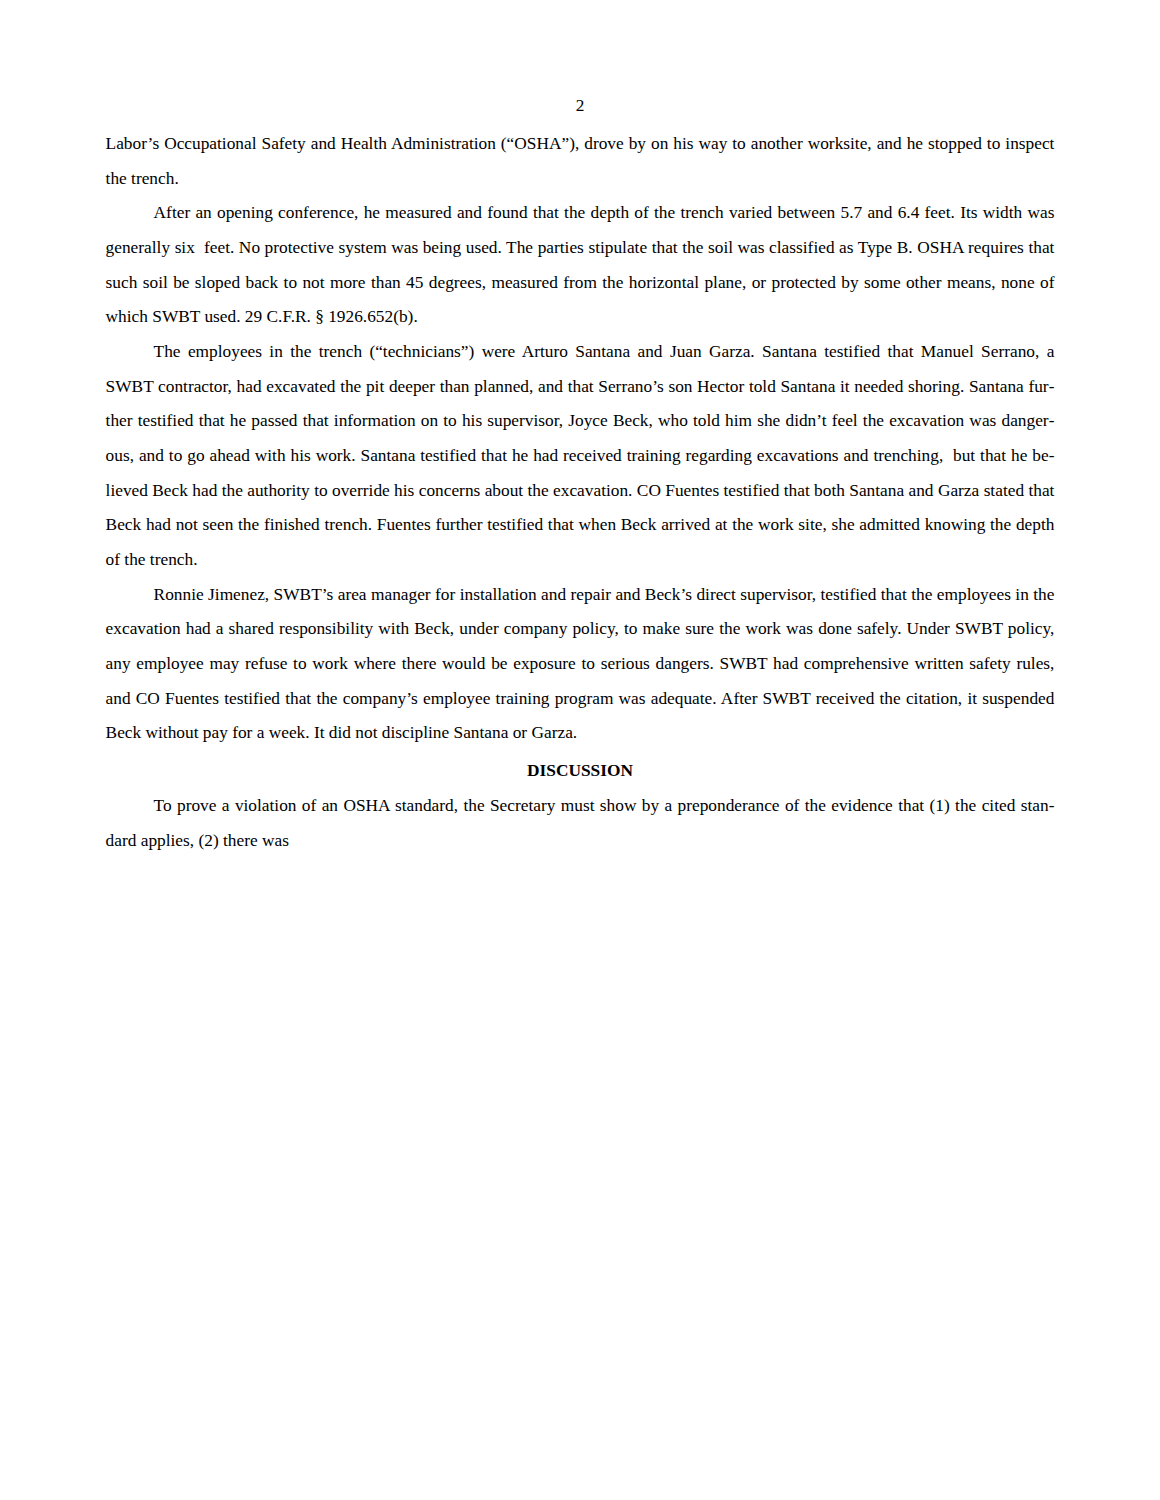2
Labor’s Occupational Safety and Health Administration (“OSHA”), drove by on his way to another worksite, and he stopped to inspect the trench.
After an opening conference, he measured and found that the depth of the trench varied between 5.7 and 6.4 feet. Its width was generally six feet. No protective system was being used. The parties stipulate that the soil was classified as Type B. OSHA requires that such soil be sloped back to not more than 45 degrees, measured from the horizontal plane, or protected by some other means, none of which SWBT used. 29 C.F.R. § 1926.652(b).
The employees in the trench (“technicians”) were Arturo Santana and Juan Garza. Santana testified that Manuel Serrano, a SWBT contractor, had excavated the pit deeper than planned, and that Serrano’s son Hector told Santana it needed shoring. Santana further testified that he passed that information on to his supervisor, Joyce Beck, who told him she didn’t feel the excavation was dangerous, and to go ahead with his work. Santana testified that he had received training regarding excavations and trenching, but that he believed Beck had the authority to override his concerns about the excavation. CO Fuentes testified that both Santana and Garza stated that Beck had not seen the finished trench. Fuentes further testified that when Beck arrived at the work site, she admitted knowing the depth of the trench.
Ronnie Jimenez, SWBT’s area manager for installation and repair and Beck’s direct supervisor, testified that the employees in the excavation had a shared responsibility with Beck, under company policy, to make sure the work was done safely. Under SWBT policy, any employee may refuse to work where there would be exposure to serious dangers. SWBT had comprehensive written safety rules, and CO Fuentes testified that the company’s employee training program was adequate. After SWBT received the citation, it suspended Beck without pay for a week. It did not discipline Santana or Garza.
DISCUSSION
To prove a violation of an OSHA standard, the Secretary must show by a preponderance of the evidence that (1) the cited standard applies, (2) there was